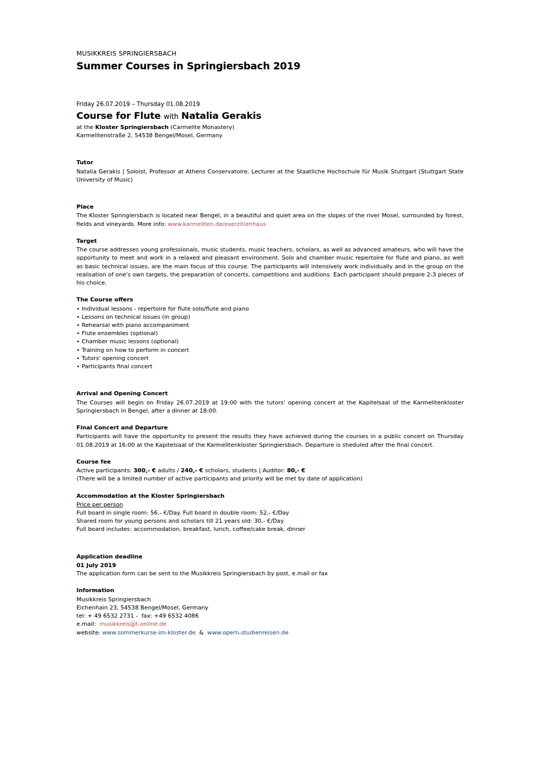MUSIKKREIS SPRINGIERSBACH
Summer Courses in Springiersbach 2019
Friday 26.07.2019 – Thursday 01.08.2019
Course for Flute with Natalia Gerakis
at the Kloster Springiersbach (Carmelite Monastery)
Karmelitenstraße 2, 54538 Bengel/Mosel, Germany
Tutor
Natalia Gerakis | Soloist, Professor at Athens Conservatoire, Lecturer at the Staatliche Hochschule für Musik Stuttgart (Stuttgart State University of Music)
Place
The Kloster Springiersbach is located near Bengel, in a beautiful and quiet area on the slopes of the river Mosel, surrounded by forest, fields and vineyards. More info: www.karmeliten.de/exerzitienhaus
Target
The course addresses young professionals, music students, music teachers, scholars, as well as advanced amateurs, who will have the opportunity to meet and work in a relaxed and pleasant environment. Solo and chamber music repertoire for flute and piano, as well as basic technical issues, are the main focus of this course. The participants will intensively work individually and in the group on the realisation of one's own targets, the preparation of concerts, competitions and auditions. Each participant should prepare 2-3 pieces of his choice.
The Course offers
Individual lessons - repertoire for flute solo/flute and piano
Lessons on technical issues (in group)
Rehearsal with piano accompaniment
Flute ensembles (optional)
Chamber music lessons (optional)
Training on how to perform in concert
Tutors' opening concert
Participants final concert
Arrival and Opening Concert
The Courses will begin on Friday 26.07.2019 at 19:00 with the tutors' opening concert at the Kapitelsaal of the Karmelitenkloster Springiersbach in Bengel, after a dinner at 18:00.
Final Concert and Departure
Participants will have the opportunity to present the results they have achieved during the courses in a public concert on Thursday 01.08.2019 at 16:00 at the Kapitelsaal of the Karmelitenkloster Springiersbach. Departure is sheduled after the final concert.
Course fee
Active participants: 300,- € adults / 240,- € scholars, students | Auditor: 80,- €
(There will be a limited number of active participants and priority will be met by date of application)
Accommodation at the Kloster Springiersbach
Price per person
Full board in single room: 56,- €/Day. Full board in double room: 52,- €/Day
Shared room for young persons and scholars till 21 years old: 30,- €/Day
Full board includes: accommodation, breakfast, lunch, coffee/cake break, dinner
Application deadline
01 July 2019
The application form can be sent to the Musikkreis Springiersbach by post, e.mail or fax
Information
Musikkreis Springiersbach
Eichenhain 23, 54538 Bengel/Mosel, Germany
tel: + 49 6532 2731 - fax: +49 6532 4086
e.mail: musikkreis@t-online.de
website: www.sommerkurse-im-kloster.de & www.opern-studienreisen.de